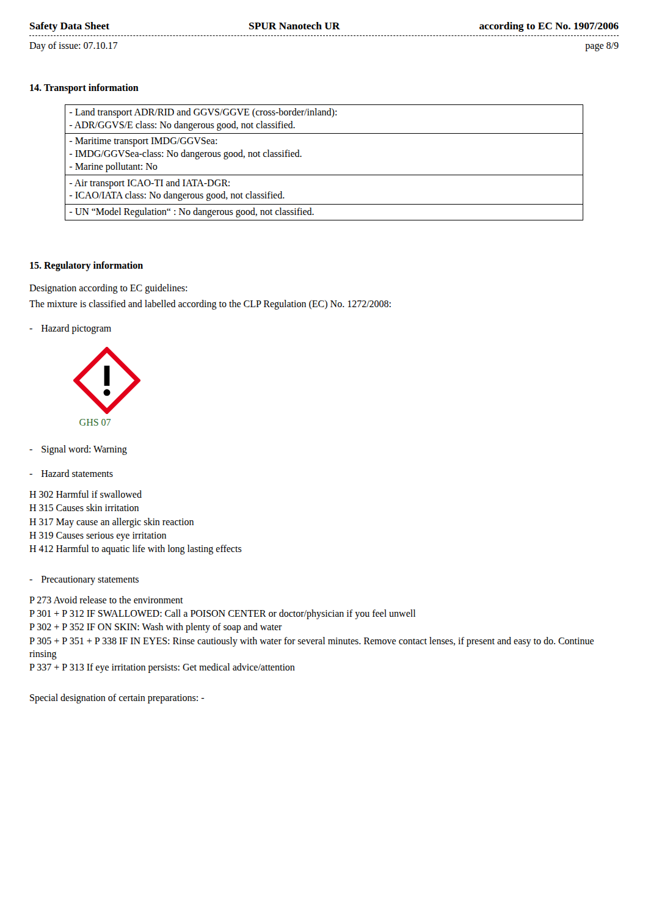Safety Data Sheet SPUR Nanotech UR according to EC No. 1907/2006
Day of issue: 07.10.17 page 8/9
14. Transport information
| - Land transport ADR/RID and GGVS/GGVE (cross-border/inland): - ADR/GGVS/E class: No dangerous good, not classified. |
| - Maritime transport IMDG/GGVSea: - IMDG/GGVSea-class: No dangerous good, not classified. - Marine pollutant: No |
| - Air transport ICAO-TI and IATA-DGR: - ICAO/IATA class: No dangerous good, not classified. |
| - UN “Model Regulation“ : No dangerous good, not classified. |
15. Regulatory information
Designation according to EC guidelines:
The mixture is classified and labelled according to the CLP Regulation (EC) No. 1272/2008:
Hazard pictogram
GHS 07
Signal word: Warning
Hazard statements
H 302 Harmful if swallowed
H 315 Causes skin irritation
H 317 May cause an allergic skin reaction
H 319 Causes serious eye irritation
H 412 Harmful to aquatic life with long lasting effects
Precautionary statements
P 273 Avoid release to the environment
P 301 + P 312 IF SWALLOWED: Call a POISON CENTER or doctor/physician if you feel unwell
P 302 + P 352 IF ON SKIN: Wash with plenty of soap and water
P 305 + P 351 + P 338 IF IN EYES: Rinse cautiously with water for several minutes. Remove contact lenses, if present and easy to do. Continue rinsing
P 337 + P 313 If eye irritation persists: Get medical advice/attention
Special designation of certain preparations: -